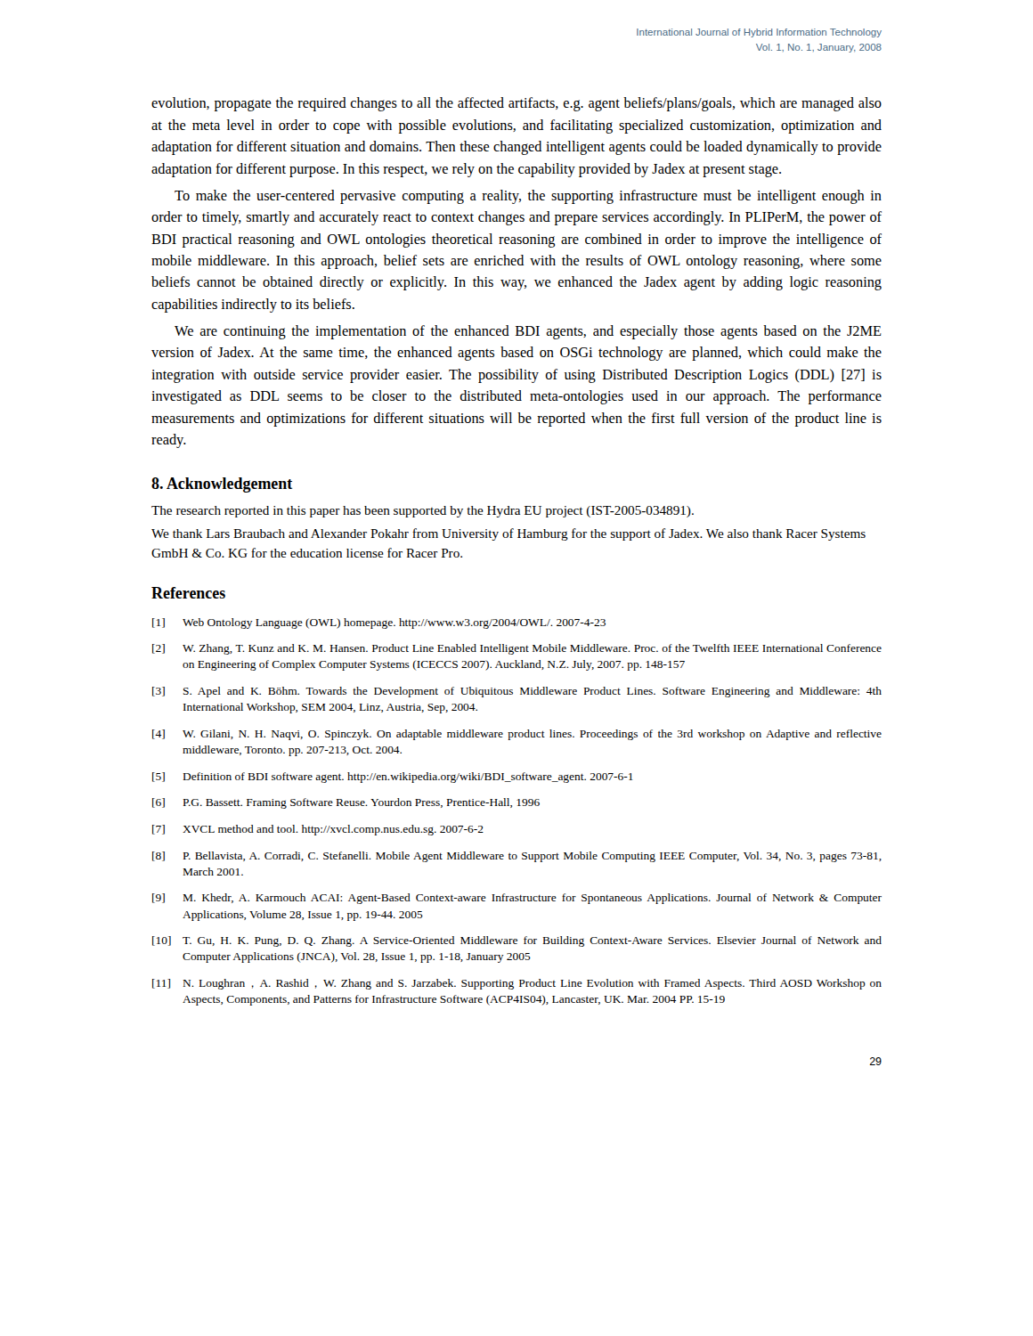International Journal of Hybrid Information Technology Vol. 1, No. 1, January, 2008
evolution, propagate the required changes to all the affected artifacts, e.g. agent beliefs/plans/goals, which are managed also at the meta level in order to cope with possible evolutions, and facilitating specialized customization, optimization and adaptation for different situation and domains. Then these changed intelligent agents could be loaded dynamically to provide adaptation for different purpose. In this respect, we rely on the capability provided by Jadex at present stage.
To make the user-centered pervasive computing a reality, the supporting infrastructure must be intelligent enough in order to timely, smartly and accurately react to context changes and prepare services accordingly. In PLIPerM, the power of BDI practical reasoning and OWL ontologies theoretical reasoning are combined in order to improve the intelligence of mobile middleware. In this approach, belief sets are enriched with the results of OWL ontology reasoning, where some beliefs cannot be obtained directly or explicitly. In this way, we enhanced the Jadex agent by adding logic reasoning capabilities indirectly to its beliefs.
We are continuing the implementation of the enhanced BDI agents, and especially those agents based on the J2ME version of Jadex. At the same time, the enhanced agents based on OSGi technology are planned, which could make the integration with outside service provider easier. The possibility of using Distributed Description Logics (DDL) [27] is investigated as DDL seems to be closer to the distributed meta-ontologies used in our approach. The performance measurements and optimizations for different situations will be reported when the first full version of the product line is ready.
8. Acknowledgement
The research reported in this paper has been supported by the Hydra EU project (IST-2005-034891).
We thank Lars Braubach and Alexander Pokahr from University of Hamburg for the support of Jadex. We also thank Racer Systems GmbH & Co. KG for the education license for Racer Pro.
References
[1] Web Ontology Language (OWL) homepage. http://www.w3.org/2004/OWL/. 2007-4-23
[2] W. Zhang, T. Kunz and K. M. Hansen. Product Line Enabled Intelligent Mobile Middleware. Proc. of the Twelfth IEEE International Conference on Engineering of Complex Computer Systems (ICECCS 2007). Auckland, N.Z. July, 2007. pp. 148-157
[3] S. Apel and K. Böhm. Towards the Development of Ubiquitous Middleware Product Lines. Software Engineering and Middleware: 4th International Workshop, SEM 2004, Linz, Austria, Sep, 2004.
[4] W. Gilani, N. H. Naqvi, O. Spinczyk. On adaptable middleware product lines. Proceedings of the 3rd workshop on Adaptive and reflective middleware, Toronto. pp. 207-213, Oct. 2004.
[5] Definition of BDI software agent. http://en.wikipedia.org/wiki/BDI_software_agent. 2007-6-1
[6] P.G. Bassett. Framing Software Reuse. Yourdon Press, Prentice-Hall, 1996
[7] XVCL method and tool. http://xvcl.comp.nus.edu.sg. 2007-6-2
[8] P. Bellavista, A. Corradi, C. Stefanelli. Mobile Agent Middleware to Support Mobile Computing IEEE Computer, Vol. 34, No. 3, pages 73-81, March 2001.
[9] M. Khedr, A. Karmouch ACAI: Agent-Based Context-aware Infrastructure for Spontaneous Applications. Journal of Network & Computer Applications, Volume 28, Issue 1, pp. 19-44. 2005
[10] T. Gu, H. K. Pung, D. Q. Zhang. A Service-Oriented Middleware for Building Context-Aware Services. Elsevier Journal of Network and Computer Applications (JNCA), Vol. 28, Issue 1, pp. 1-18, January 2005
[11] N. Loughran，A. Rashid，W. Zhang and S. Jarzabek. Supporting Product Line Evolution with Framed Aspects. Third AOSD Workshop on Aspects, Components, and Patterns for Infrastructure Software (ACP4IS04), Lancaster, UK. Mar. 2004 PP. 15-19
29